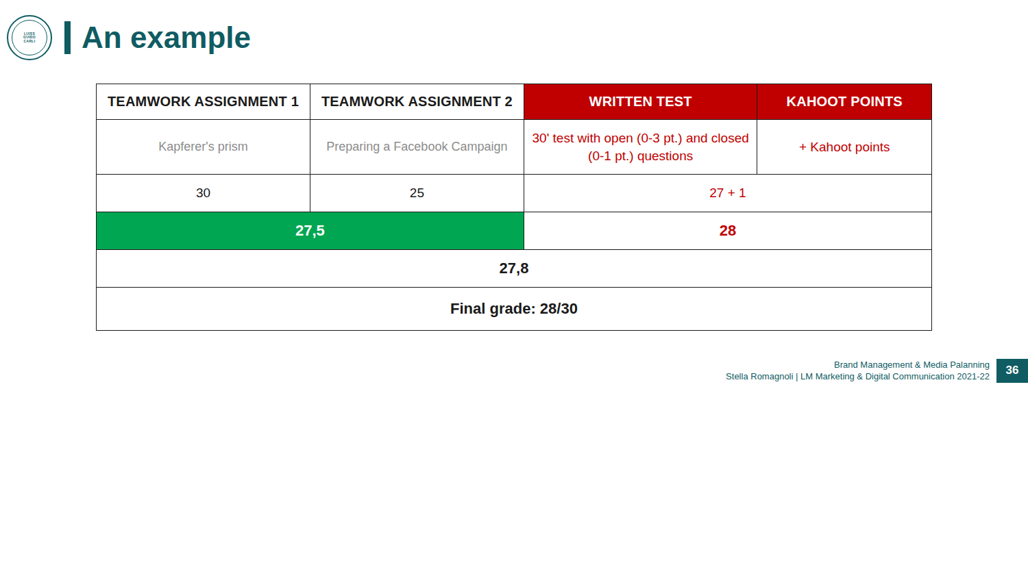LUISS
GUIDO
CARLI
An example
| TEAMWORK ASSIGNMENT 1 | TEAMWORK ASSIGNMENT 2 | WRITTEN TEST | KAHOOT POINTS |
| --- | --- | --- | --- |
| Kapferer's prism | Preparing a Facebook Campaign | 30' test with open (0-3 pt.) and closed (0-1 pt.) questions | + Kahoot points |
| 30 | 25 | 27 + 1 |
| 27,5 | 28 |
| 27,8 |
| Final grade: 28/30 |
Brand Management & Media Palanning
Stella Romagnoli | LM Marketing & Digital Communication 2021-22
36